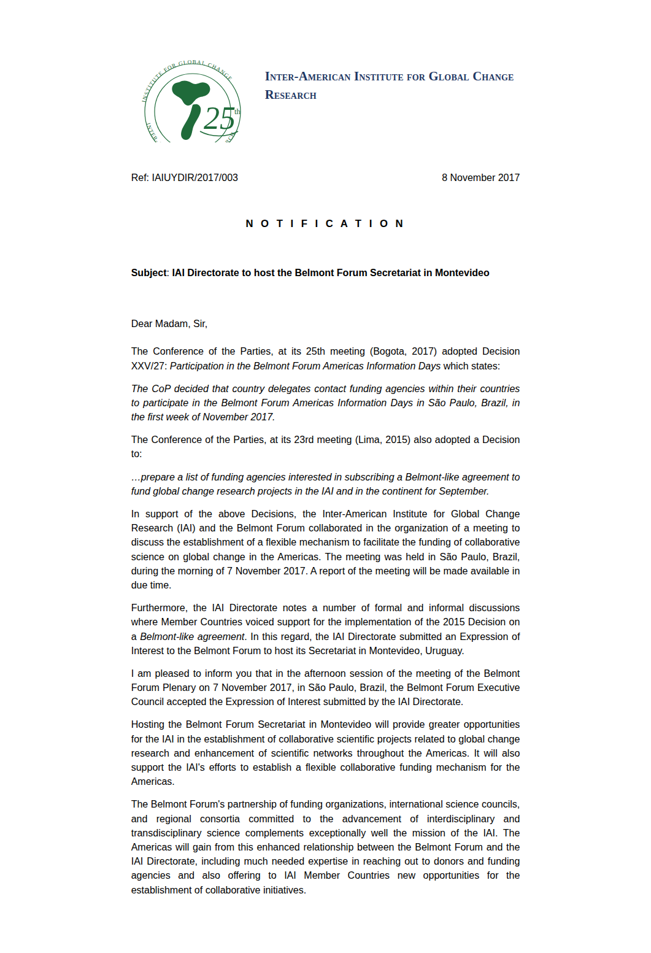INSTITUTE FOR GLOBAL CHANGE INTER-AMERICAN RESEARCH 25 th
Inter-American Institute for Global Change Research
Ref: IAIUYDIR/2017/003 8 November 2017
N O T I F I C A T I O N
Subject: IAI Directorate to host the Belmont Forum Secretariat in Montevideo
Dear Madam, Sir,
The Conference of the Parties, at its 25th meeting (Bogota, 2017) adopted Decision XXV/27: Participation in the Belmont Forum Americas Information Days which states:
The CoP decided that country delegates contact funding agencies within their countries to participate in the Belmont Forum Americas Information Days in São Paulo, Brazil, in the first week of November 2017.
The Conference of the Parties, at its 23rd meeting (Lima, 2015) also adopted a Decision to:
…prepare a list of funding agencies interested in subscribing a Belmont-like agreement to fund global change research projects in the IAI and in the continent for September.
In support of the above Decisions, the Inter-American Institute for Global Change Research (IAI) and the Belmont Forum collaborated in the organization of a meeting to discuss the establishment of a flexible mechanism to facilitate the funding of collaborative science on global change in the Americas. The meeting was held in São Paulo, Brazil, during the morning of 7 November 2017. A report of the meeting will be made available in due time.
Furthermore, the IAI Directorate notes a number of formal and informal discussions where Member Countries voiced support for the implementation of the 2015 Decision on a Belmont-like agreement. In this regard, the IAI Directorate submitted an Expression of Interest to the Belmont Forum to host its Secretariat in Montevideo, Uruguay.
I am pleased to inform you that in the afternoon session of the meeting of the Belmont Forum Plenary on 7 November 2017, in São Paulo, Brazil, the Belmont Forum Executive Council accepted the Expression of Interest submitted by the IAI Directorate.
Hosting the Belmont Forum Secretariat in Montevideo will provide greater opportunities for the IAI in the establishment of collaborative scientific projects related to global change research and enhancement of scientific networks throughout the Americas. It will also support the IAI's efforts to establish a flexible collaborative funding mechanism for the Americas.
The Belmont Forum's partnership of funding organizations, international science councils, and regional consortia committed to the advancement of interdisciplinary and transdisciplinary science complements exceptionally well the mission of the IAI. The Americas will gain from this enhanced relationship between the Belmont Forum and the IAI Directorate, including much needed expertise in reaching out to donors and funding agencies and also offering to IAI Member Countries new opportunities for the establishment of collaborative initiatives.